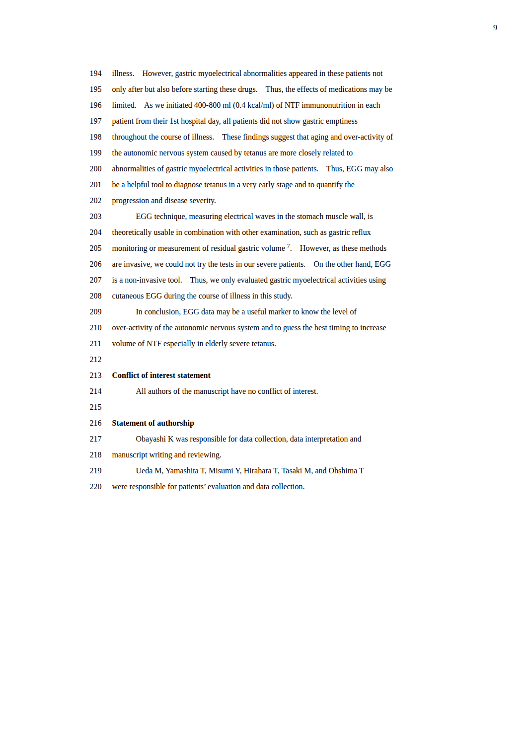9
194 illness. However, gastric myoelectrical abnormalities appeared in these patients not
195 only after but also before starting these drugs. Thus, the effects of medications may be
196 limited. As we initiated 400-800 ml (0.4 kcal/ml) of NTF immunonutrition in each
197 patient from their 1st hospital day, all patients did not show gastric emptiness
198 throughout the course of illness. These findings suggest that aging and over-activity of
199 the autonomic nervous system caused by tetanus are more closely related to
200 abnormalities of gastric myoelectrical activities in those patients. Thus, EGG may also
201 be a helpful tool to diagnose tetanus in a very early stage and to quantify the
202 progression and disease severity.
203 EGG technique, measuring electrical waves in the stomach muscle wall, is
204 theoretically usable in combination with other examination, such as gastric reflux
205 monitoring or measurement of residual gastric volume 7. However, as these methods
206 are invasive, we could not try the tests in our severe patients. On the other hand, EGG
207 is a non-invasive tool. Thus, we only evaluated gastric myoelectrical activities using
208 cutaneous EGG during the course of illness in this study.
209 In conclusion, EGG data may be a useful marker to know the level of
210 over-activity of the autonomic nervous system and to guess the best timing to increase
211 volume of NTF especially in elderly severe tetanus.
212
213
Conflict of interest statement
214 All authors of the manuscript have no conflict of interest.
215
216
Statement of authorship
217 Obayashi K was responsible for data collection, data interpretation and
218 manuscript writing and reviewing.
219 Ueda M, Yamashita T, Misumi Y, Hirahara T, Tasaki M, and Ohshima T
220 were responsible for patients’ evaluation and data collection.